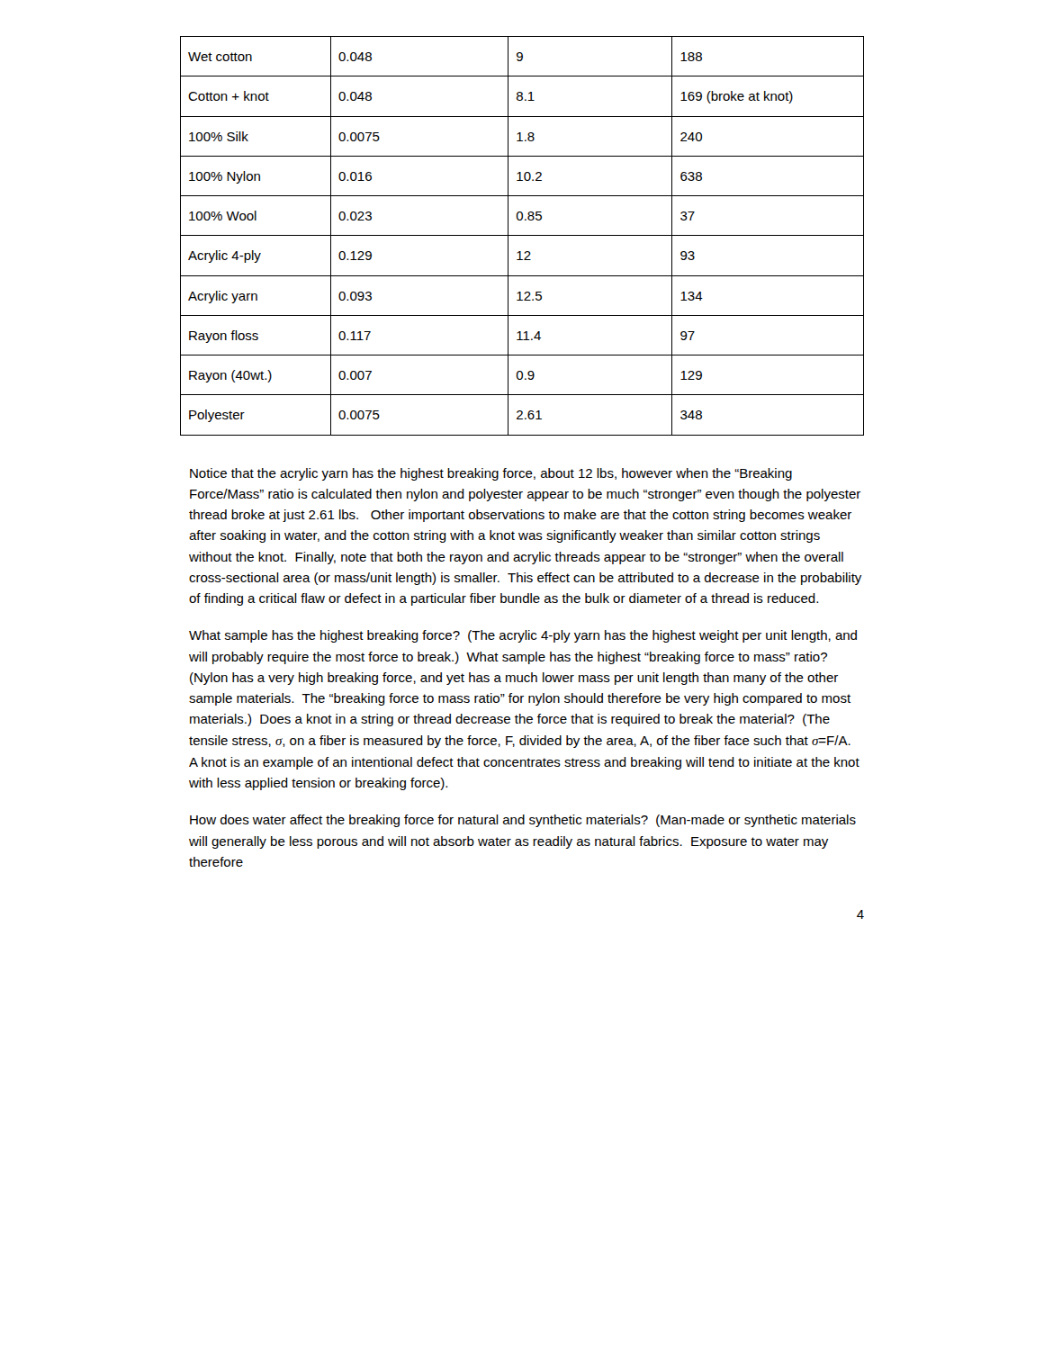| Wet cotton | 0.048 | 9 | 188 |
| Cotton + knot | 0.048 | 8.1 | 169 (broke at knot) |
| 100% Silk | 0.0075 | 1.8 | 240 |
| 100% Nylon | 0.016 | 10.2 | 638 |
| 100% Wool | 0.023 | 0.85 | 37 |
| Acrylic 4-ply | 0.129 | 12 | 93 |
| Acrylic yarn | 0.093 | 12.5 | 134 |
| Rayon floss | 0.117 | 11.4 | 97 |
| Rayon (40wt.) | 0.007 | 0.9 | 129 |
| Polyester | 0.0075 | 2.61 | 348 |
Notice that the acrylic yarn has the highest breaking force, about 12 lbs, however when the “Breaking Force/Mass” ratio is calculated then nylon and polyester appear to be much “stronger” even though the polyester thread broke at just 2.61 lbs. Other important observations to make are that the cotton string becomes weaker after soaking in water, and the cotton string with a knot was significantly weaker than similar cotton strings without the knot. Finally, note that both the rayon and acrylic threads appear to be “stronger” when the overall cross-sectional area (or mass/unit length) is smaller. This effect can be attributed to a decrease in the probability of finding a critical flaw or defect in a particular fiber bundle as the bulk or diameter of a thread is reduced.
What sample has the highest breaking force? (The acrylic 4-ply yarn has the highest weight per unit length, and will probably require the most force to break.) What sample has the highest “breaking force to mass” ratio? (Nylon has a very high breaking force, and yet has a much lower mass per unit length than many of the other sample materials. The “breaking force to mass ratio” for nylon should therefore be very high compared to most materials.) Does a knot in a string or thread decrease the force that is required to break the material? (The tensile stress, σ, on a fiber is measured by the force, F, divided by the area, A, of the fiber face such that σ=F/A. A knot is an example of an intentional defect that concentrates stress and breaking will tend to initiate at the knot with less applied tension or breaking force).
How does water affect the breaking force for natural and synthetic materials? (Man-made or synthetic materials will generally be less porous and will not absorb water as readily as natural fabrics. Exposure to water may therefore
4